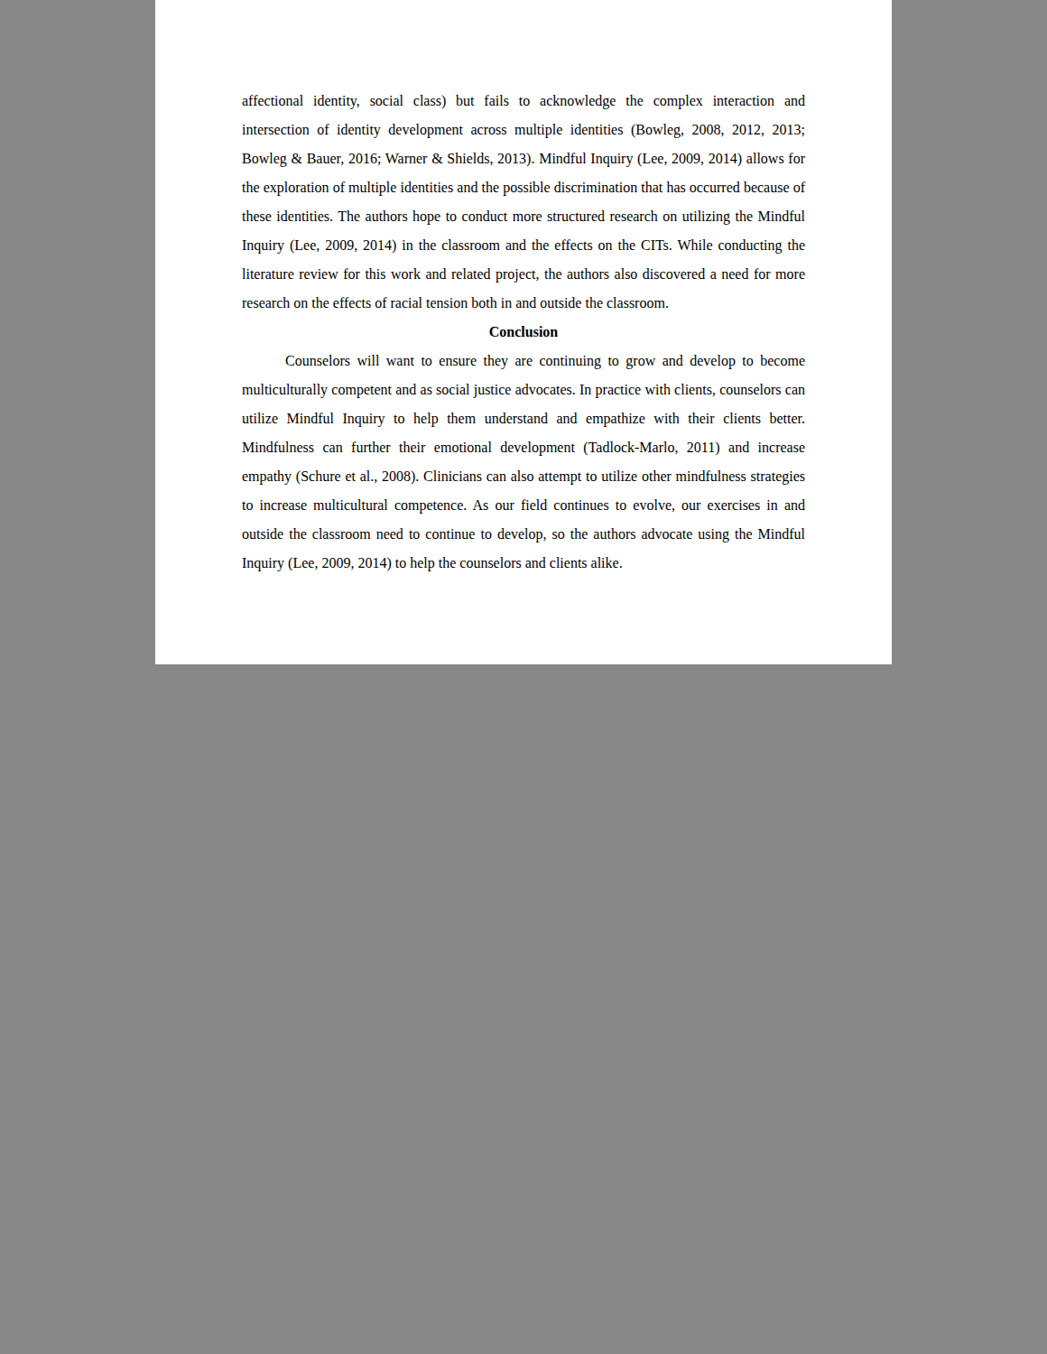affectional identity, social class) but fails to acknowledge the complex interaction and intersection of identity development across multiple identities (Bowleg, 2008, 2012, 2013; Bowleg & Bauer, 2016; Warner & Shields, 2013). Mindful Inquiry (Lee, 2009, 2014) allows for the exploration of multiple identities and the possible discrimination that has occurred because of these identities. The authors hope to conduct more structured research on utilizing the Mindful Inquiry (Lee, 2009, 2014) in the classroom and the effects on the CITs. While conducting the literature review for this work and related project, the authors also discovered a need for more research on the effects of racial tension both in and outside the classroom.
Conclusion
Counselors will want to ensure they are continuing to grow and develop to become multiculturally competent and as social justice advocates. In practice with clients, counselors can utilize Mindful Inquiry to help them understand and empathize with their clients better. Mindfulness can further their emotional development (Tadlock-Marlo, 2011) and increase empathy (Schure et al., 2008). Clinicians can also attempt to utilize other mindfulness strategies to increase multicultural competence. As our field continues to evolve, our exercises in and outside the classroom need to continue to develop, so the authors advocate using the Mindful Inquiry (Lee, 2009, 2014) to help the counselors and clients alike.